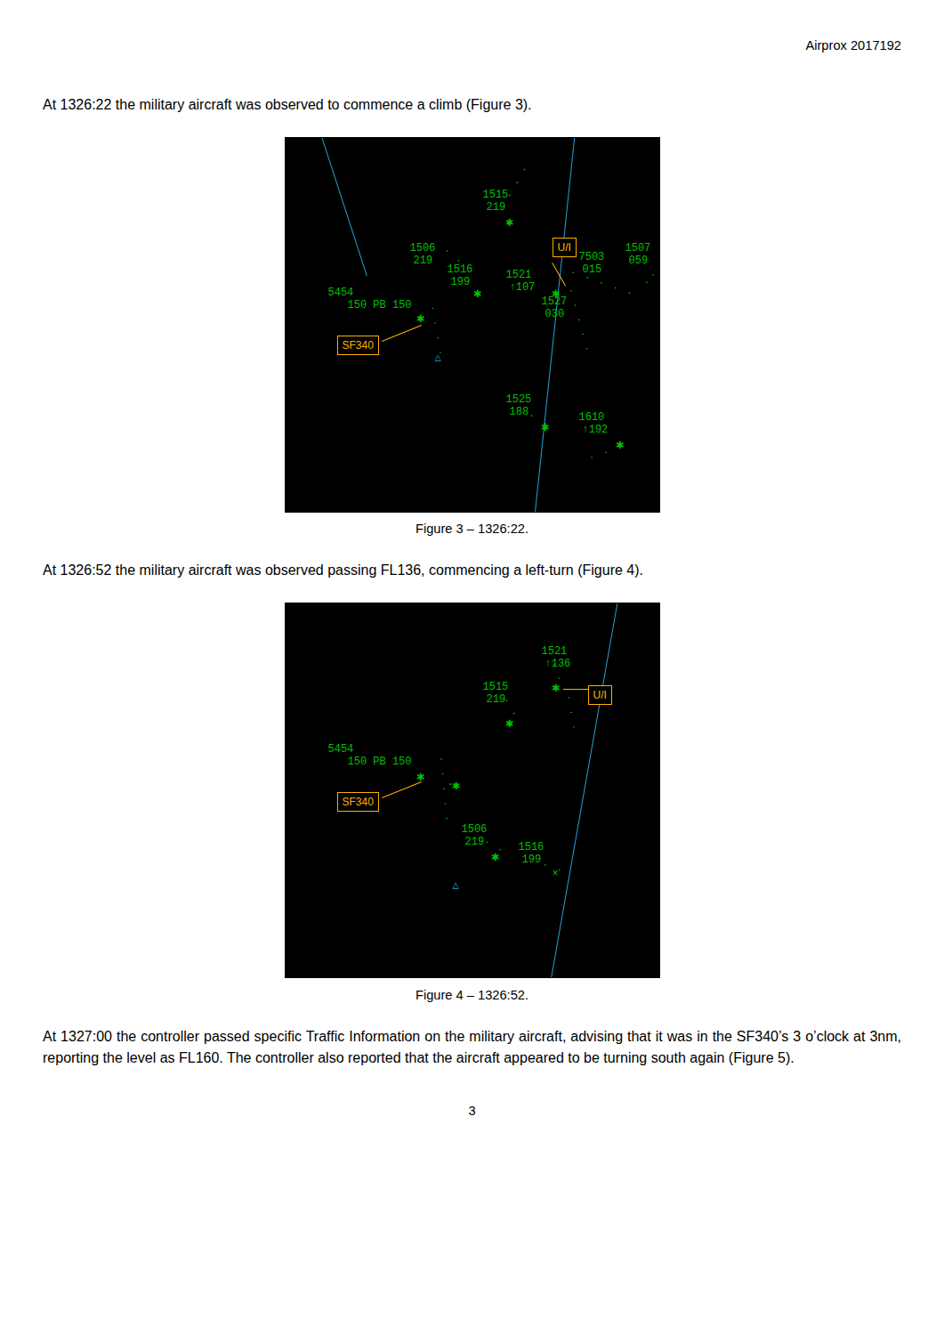Airprox 2017192
At 1326:22 the military aircraft was observed to commence a climb (Figure 3).
5454
150 PB 150
✱
· · · ·
SF340
1521
↑107
1527
030
✱
· · · · ·
U/I
1515
219
✱
· · ·
1506
219
✱
1516
199
· ·
7503
015
· · · · ·
1507
059
· ·
1525
188
✱
· ·
1610
↑192
✱
· · ·
△
Figure 3 – 1326:22.
At 1326:52 the military aircraft was observed passing FL136, commencing a left-turn (Figure 4).
1521
↑136
✱
· ·
U/I
1515
219
✱
· ·
· · ·
5454
150 PB 150
✱
· · · · ·
SF340
·
✱
1506
219
✱
· ·
1516
199
×
· ·
△
Figure 4 – 1326:52.
At 1327:00 the controller passed specific Traffic Information on the military aircraft, advising that it was in the SF340’s 3 o’clock at 3nm, reporting the level as FL160. The controller also reported that the aircraft appeared to be turning south again (Figure 5).
3